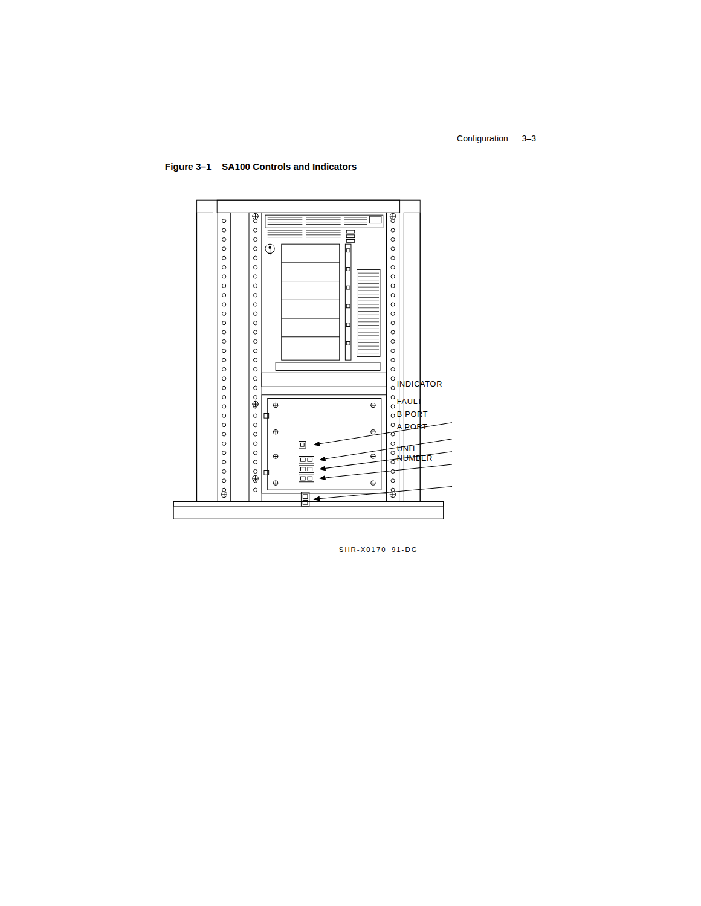Configuration 3–3
Figure 3–1 SA100 Controls and Indicators
INDICATOR
FAULT
B PORT
A PORT
UNIT
NUMBER
SHR-X0170_91-DG